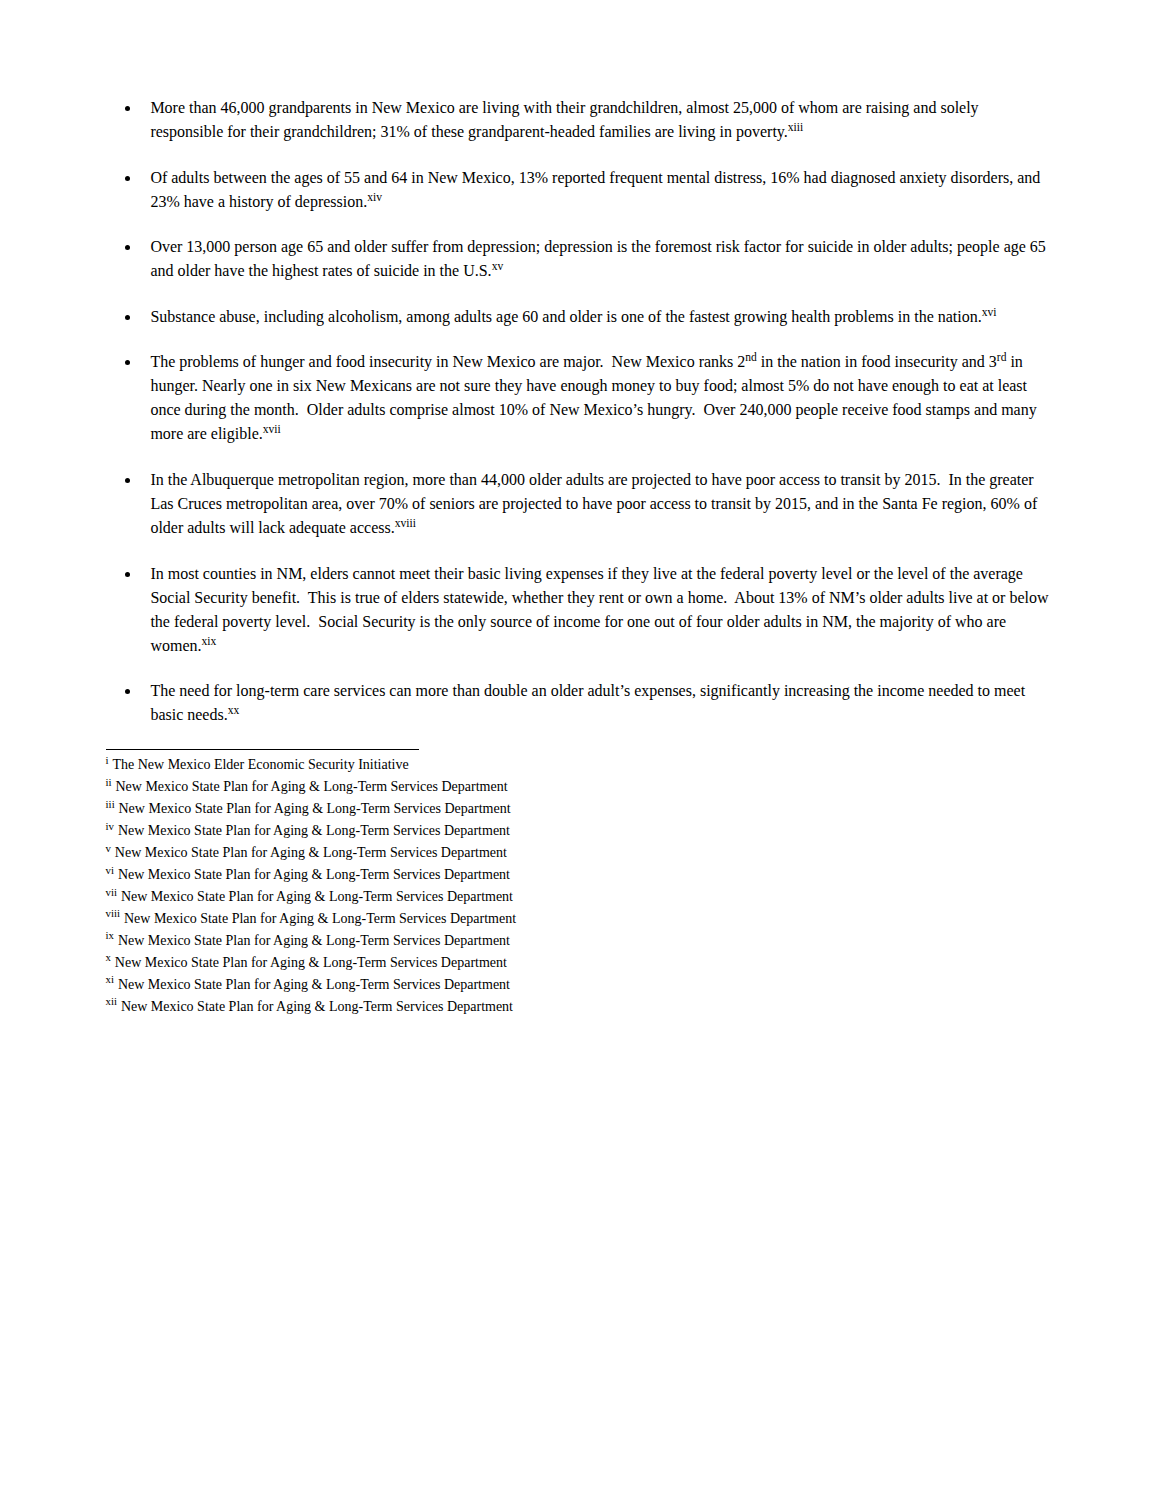More than 46,000 grandparents in New Mexico are living with their grandchildren, almost 25,000 of whom are raising and solely responsible for their grandchildren; 31% of these grandparent-headed families are living in poverty.xiii
Of adults between the ages of 55 and 64 in New Mexico, 13% reported frequent mental distress, 16% had diagnosed anxiety disorders, and 23% have a history of depression.xiv
Over 13,000 person age 65 and older suffer from depression; depression is the foremost risk factor for suicide in older adults; people age 65 and older have the highest rates of suicide in the U.S.xv
Substance abuse, including alcoholism, among adults age 60 and older is one of the fastest growing health problems in the nation.xvi
The problems of hunger and food insecurity in New Mexico are major. New Mexico ranks 2nd in the nation in food insecurity and 3rd in hunger. Nearly one in six New Mexicans are not sure they have enough money to buy food; almost 5% do not have enough to eat at least once during the month. Older adults comprise almost 10% of New Mexico’s hungry. Over 240,000 people receive food stamps and many more are eligible.xvii
In the Albuquerque metropolitan region, more than 44,000 older adults are projected to have poor access to transit by 2015. In the greater Las Cruces metropolitan area, over 70% of seniors are projected to have poor access to transit by 2015, and in the Santa Fe region, 60% of older adults will lack adequate access.xviii
In most counties in NM, elders cannot meet their basic living expenses if they live at the federal poverty level or the level of the average Social Security benefit. This is true of elders statewide, whether they rent or own a home. About 13% of NM’s older adults live at or below the federal poverty level. Social Security is the only source of income for one out of four older adults in NM, the majority of who are women.xix
The need for long-term care services can more than double an older adult’s expenses, significantly increasing the income needed to meet basic needs.xx
i The New Mexico Elder Economic Security Initiative
ii New Mexico State Plan for Aging & Long-Term Services Department
iii New Mexico State Plan for Aging & Long-Term Services Department
iv New Mexico State Plan for Aging & Long-Term Services Department
v New Mexico State Plan for Aging & Long-Term Services Department
vi New Mexico State Plan for Aging & Long-Term Services Department
vii New Mexico State Plan for Aging & Long-Term Services Department
viii New Mexico State Plan for Aging & Long-Term Services Department
ix New Mexico State Plan for Aging & Long-Term Services Department
x New Mexico State Plan for Aging & Long-Term Services Department
xi New Mexico State Plan for Aging & Long-Term Services Department
xii New Mexico State Plan for Aging & Long-Term Services Department